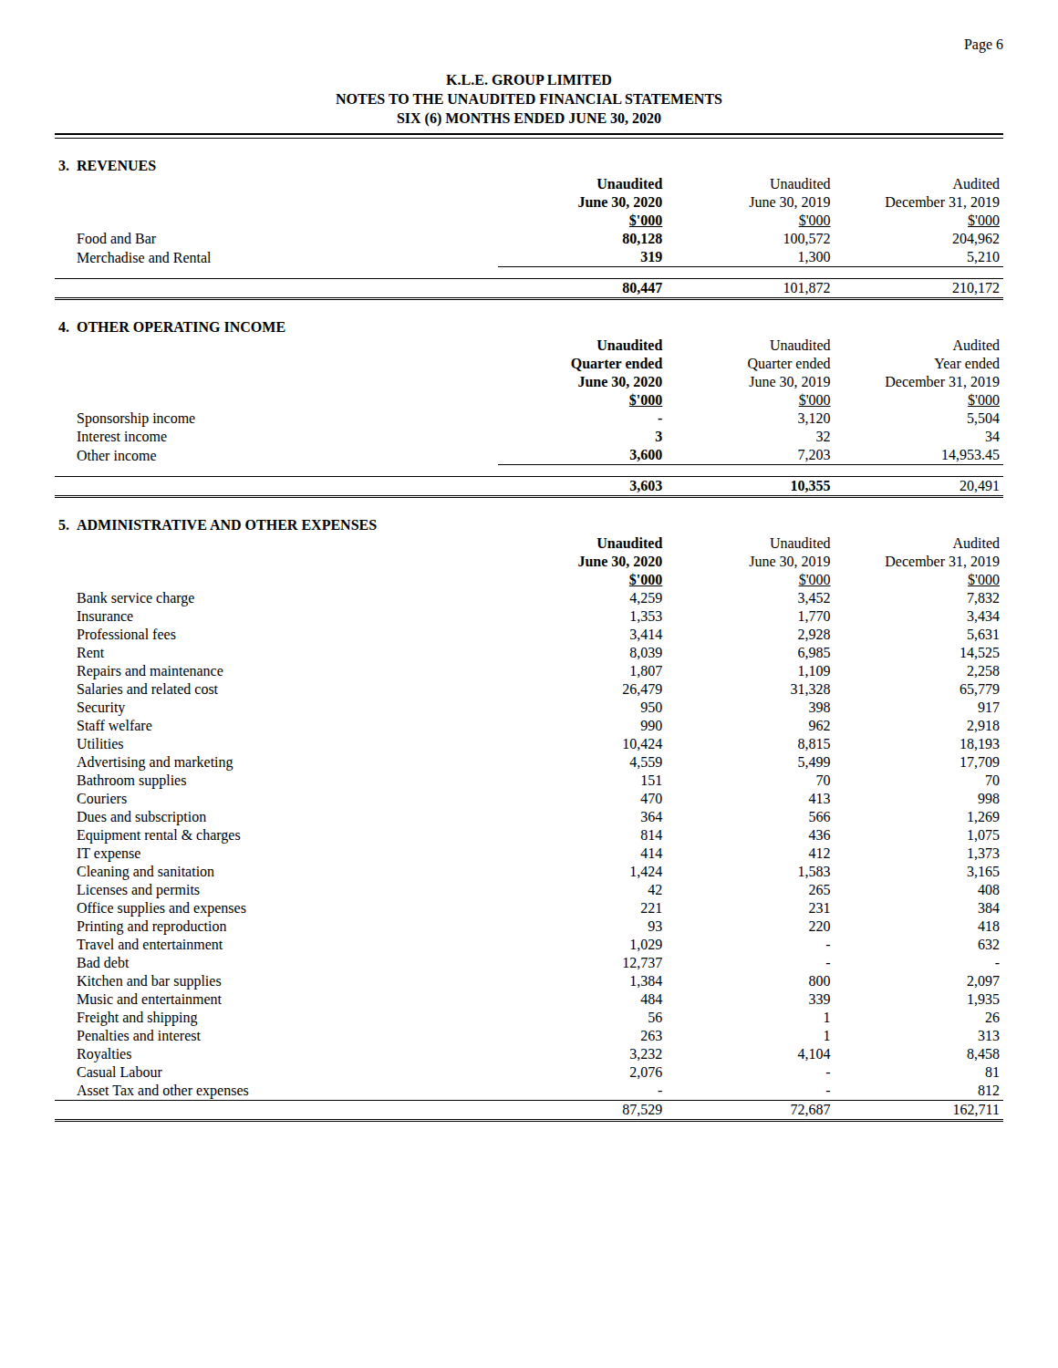Page 6
K.L.E. GROUP LIMITED
NOTES TO THE UNAUDITED FINANCIAL STATEMENTS
SIX (6) MONTHS ENDED JUNE 30, 2020
| 3. | REVENUES |
| | | Unaudited | Unaudited | Audited |
| | | June 30, 2020 | June 30, 2019 | December 31, 2019 |
| | | $'000 | $'000 | $'000 |
| | Food and Bar | 80,128 | 100,572 | 204,962 |
| | Merchadise and Rental | 319 | 1,300 | 5,210 |
| | | 80,447 | 101,872 | 210,172 |
| 4. | OTHER OPERATING INCOME |
| | | Unaudited | Unaudited | Audited |
| | | Quarter ended | Quarter ended | Year ended |
| | | June 30, 2020 | June 30, 2019 | December 31, 2019 |
| | | $'000 | $'000 | $'000 |
| | Sponsorship income | - | 3,120 | 5,504 |
| | Interest income | 3 | 32 | 34 |
| | Other income | 3,600 | 7,203 | 14,953.45 |
| | | 3,603 | 10,355 | 20,491 |
| 5. | ADMINISTRATIVE AND OTHER EXPENSES |
| | | Unaudited | Unaudited | Audited |
| | | June 30, 2020 | June 30, 2019 | December 31, 2019 |
| | | $'000 | $'000 | $'000 |
| | Bank service charge | 4,259 | 3,452 | 7,832 |
| | Insurance | 1,353 | 1,770 | 3,434 |
| | Professional fees | 3,414 | 2,928 | 5,631 |
| | Rent | 8,039 | 6,985 | 14,525 |
| | Repairs and maintenance | 1,807 | 1,109 | 2,258 |
| | Salaries and related cost | 26,479 | 31,328 | 65,779 |
| | Security | 950 | 398 | 917 |
| | Staff welfare | 990 | 962 | 2,918 |
| | Utilities | 10,424 | 8,815 | 18,193 |
| | Advertising and marketing | 4,559 | 5,499 | 17,709 |
| | Bathroom supplies | 151 | 70 | 70 |
| | Couriers | 470 | 413 | 998 |
| | Dues and subscription | 364 | 566 | 1,269 |
| | Equipment rental & charges | 814 | 436 | 1,075 |
| | IT expense | 414 | 412 | 1,373 |
| | Cleaning and sanitation | 1,424 | 1,583 | 3,165 |
| | Licenses and permits | 42 | 265 | 408 |
| | Office supplies and expenses | 221 | 231 | 384 |
| | Printing and reproduction | 93 | 220 | 418 |
| | Travel and entertainment | 1,029 | - | 632 |
| | Bad debt | 12,737 | - | - |
| | Kitchen and bar supplies | 1,384 | 800 | 2,097 |
| | Music and entertainment | 484 | 339 | 1,935 |
| | Freight and shipping | 56 | 1 | 26 |
| | Penalties and interest | 263 | 1 | 313 |
| | Royalties | 3,232 | 4,104 | 8,458 |
| | Casual Labour | 2,076 | - | 81 |
| | Asset Tax and other expenses | - | - | 812 |
| | | 87,529 | 72,687 | 162,711 |